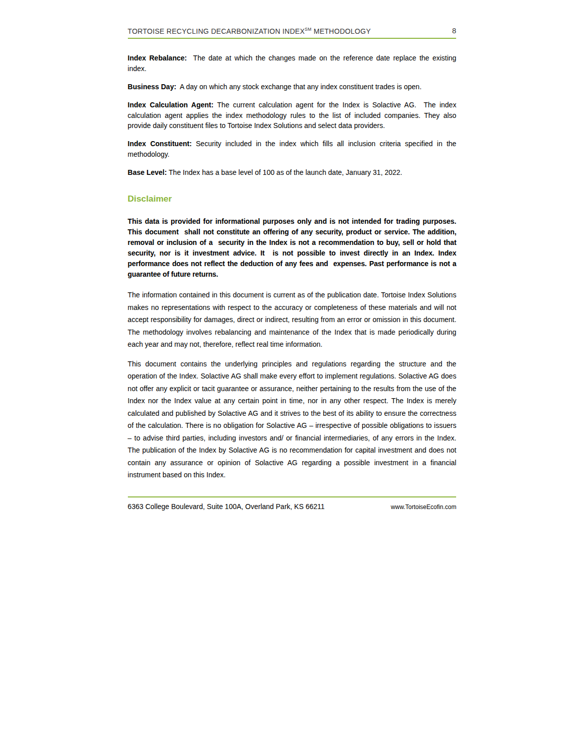TORTOISE RECYCLING DECARBONIZATION INDEXSM METHODOLOGY
8
Index Rebalance: The date at which the changes made on the reference date replace the existing index.
Business Day: A day on which any stock exchange that any index constituent trades is open.
Index Calculation Agent: The current calculation agent for the Index is Solactive AG. The index calculation agent applies the index methodology rules to the list of included companies. They also provide daily constituent files to Tortoise Index Solutions and select data providers.
Index Constituent: Security included in the index which fills all inclusion criteria specified in the methodology.
Base Level: The Index has a base level of 100 as of the launch date, January 31, 2022.
Disclaimer
This data is provided for informational purposes only and is not intended for trading purposes. This document shall not constitute an offering of any security, product or service. The addition, removal or inclusion of a security in the Index is not a recommendation to buy, sell or hold that security, nor is it investment advice. It is not possible to invest directly in an Index. Index performance does not reflect the deduction of any fees and expenses. Past performance is not a guarantee of future returns.
The information contained in this document is current as of the publication date. Tortoise Index Solutions makes no representations with respect to the accuracy or completeness of these materials and will not accept responsibility for damages, direct or indirect, resulting from an error or omission in this document. The methodology involves rebalancing and maintenance of the Index that is made periodically during each year and may not, therefore, reflect real time information.
This document contains the underlying principles and regulations regarding the structure and the operation of the Index. Solactive AG shall make every effort to implement regulations. Solactive AG does not offer any explicit or tacit guarantee or assurance, neither pertaining to the results from the use of the Index nor the Index value at any certain point in time, nor in any other respect. The Index is merely calculated and published by Solactive AG and it strives to the best of its ability to ensure the correctness of the calculation. There is no obligation for Solactive AG – irrespective of possible obligations to issuers – to advise third parties, including investors and/ or financial intermediaries, of any errors in the Index. The publication of the Index by Solactive AG is no recommendation for capital investment and does not contain any assurance or opinion of Solactive AG regarding a possible investment in a financial instrument based on this Index.
6363 College Boulevard, Suite 100A, Overland Park, KS 66211
www.TortoiseEcofin.com